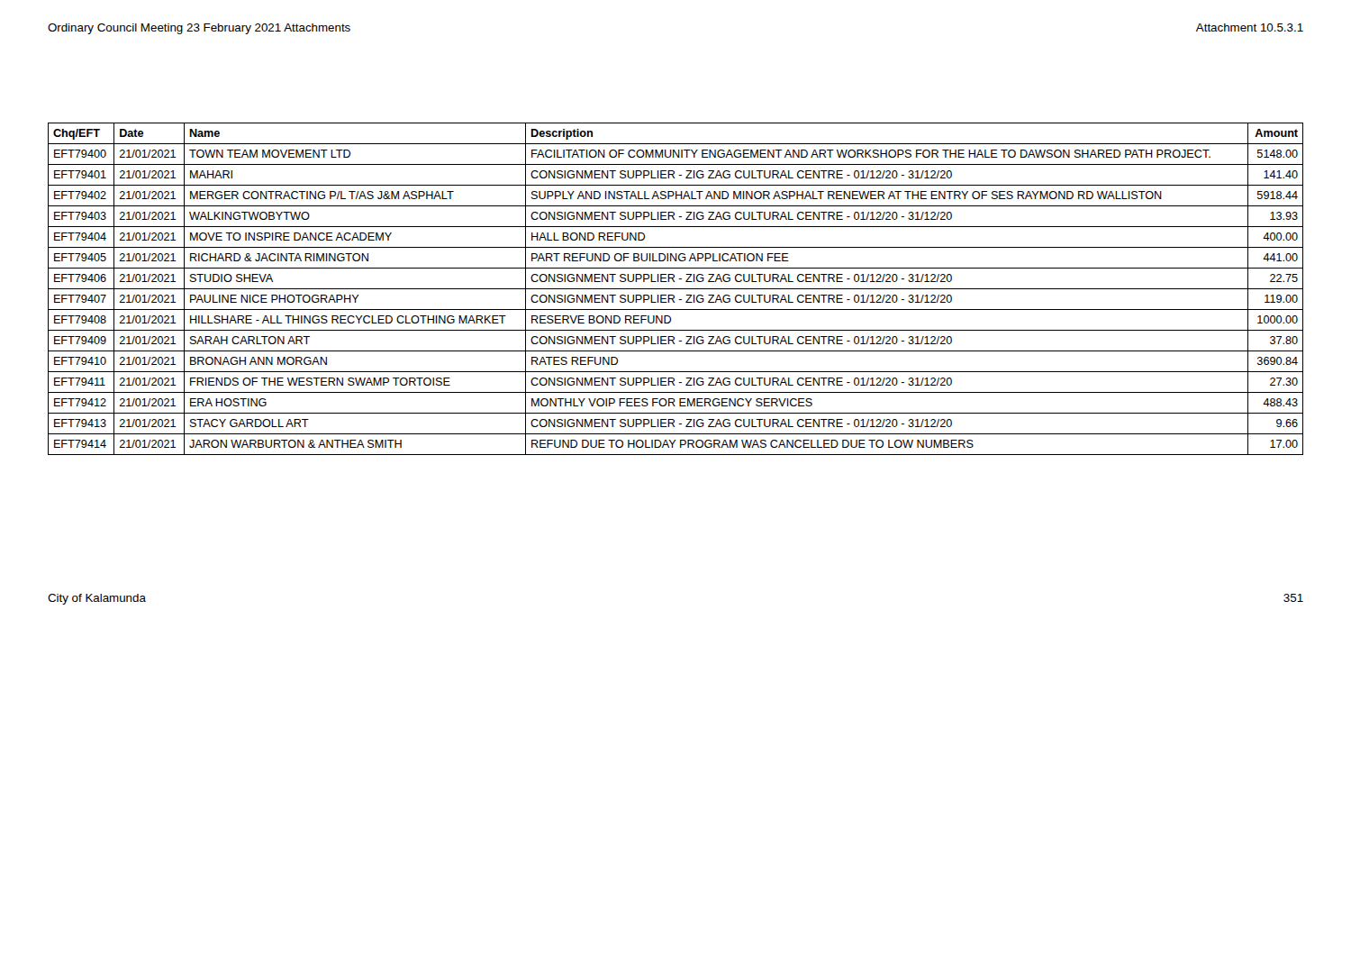Ordinary Council Meeting 23 February 2021 Attachments Attachment 10.5.3.1
Schedule of accounts paid
| Chq/EFT | Date | Name | Description | Amount |
| --- | --- | --- | --- | --- |
| EFT79400 | 21/01/2021 | TOWN TEAM MOVEMENT LTD | FACILITATION OF COMMUNITY ENGAGEMENT AND ART WORKSHOPS FOR THE HALE TO DAWSON SHARED PATH PROJECT. | 5148.00 |
| EFT79401 | 21/01/2021 | MAHARI | CONSIGNMENT SUPPLIER - ZIG ZAG CULTURAL CENTRE - 01/12/20 - 31/12/20 | 141.40 |
| EFT79402 | 21/01/2021 | MERGER CONTRACTING P/L T/AS J&M ASPHALT | SUPPLY AND INSTALL ASPHALT AND MINOR ASPHALT RENEWER AT THE ENTRY OF SES RAYMOND RD WALLISTON | 5918.44 |
| EFT79403 | 21/01/2021 | WALKINGTWOBYTWO | CONSIGNMENT SUPPLIER - ZIG ZAG CULTURAL CENTRE - 01/12/20 - 31/12/20 | 13.93 |
| EFT79404 | 21/01/2021 | MOVE TO INSPIRE DANCE ACADEMY | HALL BOND REFUND | 400.00 |
| EFT79405 | 21/01/2021 | RICHARD & JACINTA RIMINGTON | PART REFUND OF BUILDING APPLICATION FEE | 441.00 |
| EFT79406 | 21/01/2021 | STUDIO SHEVA | CONSIGNMENT SUPPLIER - ZIG ZAG CULTURAL CENTRE - 01/12/20 - 31/12/20 | 22.75 |
| EFT79407 | 21/01/2021 | PAULINE NICE PHOTOGRAPHY | CONSIGNMENT SUPPLIER - ZIG ZAG CULTURAL CENTRE - 01/12/20 - 31/12/20 | 119.00 |
| EFT79408 | 21/01/2021 | HILLSHARE - ALL THINGS RECYCLED CLOTHING MARKET | RESERVE BOND REFUND | 1000.00 |
| EFT79409 | 21/01/2021 | SARAH CARLTON ART | CONSIGNMENT SUPPLIER - ZIG ZAG CULTURAL CENTRE - 01/12/20 - 31/12/20 | 37.80 |
| EFT79410 | 21/01/2021 | BRONAGH ANN MORGAN | RATES REFUND | 3690.84 |
| EFT79411 | 21/01/2021 | FRIENDS OF THE WESTERN SWAMP TORTOISE | CONSIGNMENT SUPPLIER - ZIG ZAG CULTURAL CENTRE - 01/12/20 - 31/12/20 | 27.30 |
| EFT79412 | 21/01/2021 | ERA HOSTING | MONTHLY VOIP FEES FOR EMERGENCY SERVICES | 488.43 |
| EFT79413 | 21/01/2021 | STACY GARDOLL ART | CONSIGNMENT SUPPLIER - ZIG ZAG CULTURAL CENTRE - 01/12/20 - 31/12/20 | 9.66 |
| EFT79414 | 21/01/2021 | JARON WARBURTON & ANTHEA SMITH | REFUND DUE TO HOLIDAY PROGRAM WAS CANCELLED DUE TO LOW NUMBERS | 17.00 |
City of Kalamunda 351